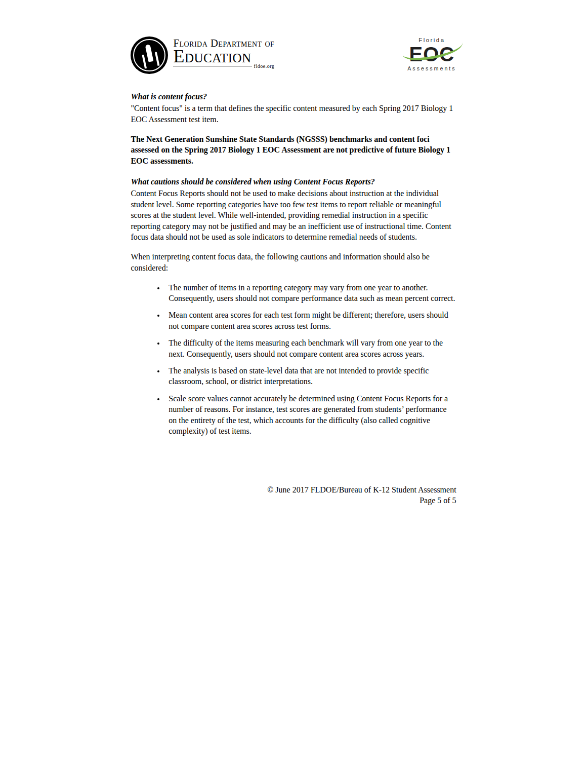Florida Department of
Education
fldoe.org
Florida
EOC
Assessments
What is content focus?
"Content focus" is a term that defines the specific content measured by each Spring 2017 Biology 1 EOC Assessment test item.
The Next Generation Sunshine State Standards (NGSSS) benchmarks and content foci assessed on the Spring 2017 Biology 1 EOC Assessment are not predictive of future Biology 1 EOC assessments.
What cautions should be considered when using Content Focus Reports?
Content Focus Reports should not be used to make decisions about instruction at the individual student level. Some reporting categories have too few test items to report reliable or meaningful scores at the student level. While well-intended, providing remedial instruction in a specific reporting category may not be justified and may be an inefficient use of instructional time. Content focus data should not be used as sole indicators to determine remedial needs of students.
When interpreting content focus data, the following cautions and information should also be considered:
The number of items in a reporting category may vary from one year to another. Consequently, users should not compare performance data such as mean percent correct.
Mean content area scores for each test form might be different; therefore, users should not compare content area scores across test forms.
The difficulty of the items measuring each benchmark will vary from one year to the next. Consequently, users should not compare content area scores across years.
The analysis is based on state-level data that are not intended to provide specific classroom, school, or district interpretations.
Scale score values cannot accurately be determined using Content Focus Reports for a number of reasons. For instance, test scores are generated from students’ performance on the entirety of the test, which accounts for the difficulty (also called cognitive complexity) of test items.
© June 2017 FLDOE/Bureau of K-12 Student Assessment
Page 5 of 5